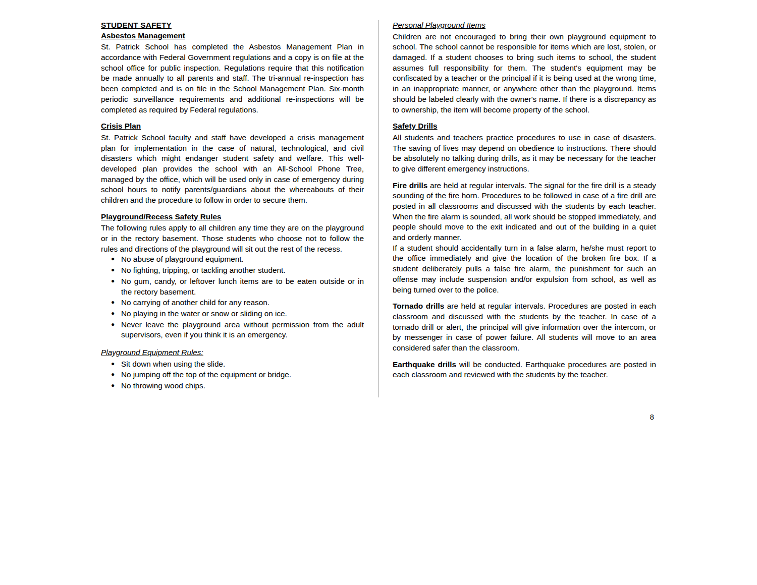STUDENT SAFETY
Asbestos Management
St. Patrick School has completed the Asbestos Management Plan in accordance with Federal Government regulations and a copy is on file at the school office for public inspection. Regulations require that this notification be made annually to all parents and staff. The tri-annual re-inspection has been completed and is on file in the School Management Plan. Six-month periodic surveillance requirements and additional re-inspections will be completed as required by Federal regulations.
Crisis Plan
St. Patrick School faculty and staff have developed a crisis management plan for implementation in the case of natural, technological, and civil disasters which might endanger student safety and welfare. This well-developed plan provides the school with an All-School Phone Tree, managed by the office, which will be used only in case of emergency during school hours to notify parents/guardians about the whereabouts of their children and the procedure to follow in order to secure them.
Playground/Recess Safety Rules
The following rules apply to all children any time they are on the playground or in the rectory basement. Those students who choose not to follow the rules and directions of the playground will sit out the rest of the recess.
No abuse of playground equipment.
No fighting, tripping, or tackling another student.
No gum, candy, or leftover lunch items are to be eaten outside or in the rectory basement.
No carrying of another child for any reason.
No playing in the water or snow or sliding on ice.
Never leave the playground area without permission from the adult supervisors, even if you think it is an emergency.
Playground Equipment Rules:
Sit down when using the slide.
No jumping off the top of the equipment or bridge.
No throwing wood chips.
Personal Playground Items
Children are not encouraged to bring their own playground equipment to school. The school cannot be responsible for items which are lost, stolen, or damaged. If a student chooses to bring such items to school, the student assumes full responsibility for them. The student's equipment may be confiscated by a teacher or the principal if it is being used at the wrong time, in an inappropriate manner, or anywhere other than the playground. Items should be labeled clearly with the owner's name. If there is a discrepancy as to ownership, the item will become property of the school.
Safety Drills
All students and teachers practice procedures to use in case of disasters. The saving of lives may depend on obedience to instructions. There should be absolutely no talking during drills, as it may be necessary for the teacher to give different emergency instructions.
Fire drills are held at regular intervals. The signal for the fire drill is a steady sounding of the fire horn. Procedures to be followed in case of a fire drill are posted in all classrooms and discussed with the students by each teacher. When the fire alarm is sounded, all work should be stopped immediately, and people should move to the exit indicated and out of the building in a quiet and orderly manner.
If a student should accidentally turn in a false alarm, he/she must report to the office immediately and give the location of the broken fire box. If a student deliberately pulls a false fire alarm, the punishment for such an offense may include suspension and/or expulsion from school, as well as being turned over to the police.
Tornado drills are held at regular intervals. Procedures are posted in each classroom and discussed with the students by the teacher. In case of a tornado drill or alert, the principal will give information over the intercom, or by messenger in case of power failure. All students will move to an area considered safer than the classroom.
Earthquake drills will be conducted. Earthquake procedures are posted in each classroom and reviewed with the students by the teacher.
8